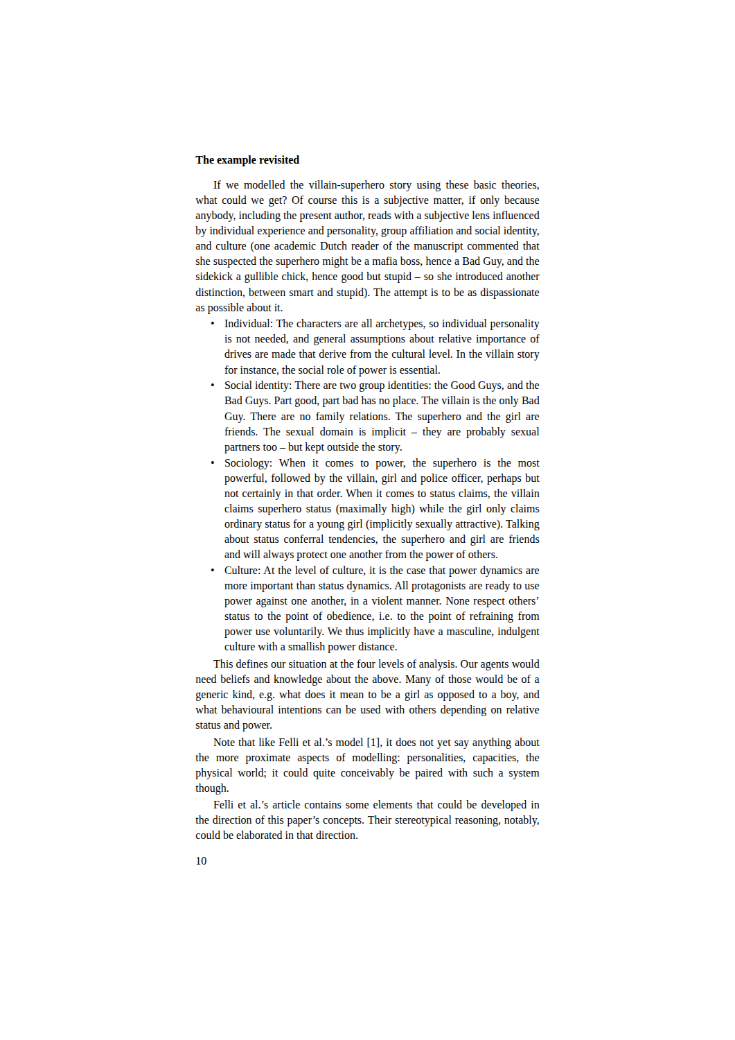The example revisited
If we modelled the villain-superhero story using these basic theories, what could we get? Of course this is a subjective matter, if only because anybody, including the present author, reads with a subjective lens influenced by individual experience and personality, group affiliation and social identity, and culture (one academic Dutch reader of the manuscript commented that she suspected the superhero might be a mafia boss, hence a Bad Guy, and the sidekick a gullible chick, hence good but stupid – so she introduced another distinction, between smart and stupid). The attempt is to be as dispassionate as possible about it.
Individual: The characters are all archetypes, so individual personality is not needed, and general assumptions about relative importance of drives are made that derive from the cultural level. In the villain story for instance, the social role of power is essential.
Social identity: There are two group identities: the Good Guys, and the Bad Guys. Part good, part bad has no place. The villain is the only Bad Guy. There are no family relations. The superhero and the girl are friends. The sexual domain is implicit – they are probably sexual partners too – but kept outside the story.
Sociology: When it comes to power, the superhero is the most powerful, followed by the villain, girl and police officer, perhaps but not certainly in that order. When it comes to status claims, the villain claims superhero status (maximally high) while the girl only claims ordinary status for a young girl (implicitly sexually attractive). Talking about status conferral tendencies, the superhero and girl are friends and will always protect one another from the power of others.
Culture: At the level of culture, it is the case that power dynamics are more important than status dynamics. All protagonists are ready to use power against one another, in a violent manner. None respect others’ status to the point of obedience, i.e. to the point of refraining from power use voluntarily. We thus implicitly have a masculine, indulgent culture with a smallish power distance.
This defines our situation at the four levels of analysis. Our agents would need beliefs and knowledge about the above. Many of those would be of a generic kind, e.g. what does it mean to be a girl as opposed to a boy, and what behavioural intentions can be used with others depending on relative status and power.
Note that like Felli et al.’s model [1], it does not yet say anything about the more proximate aspects of modelling: personalities, capacities, the physical world; it could quite conceivably be paired with such a system though.
Felli et al.’s article contains some elements that could be developed in the direction of this paper’s concepts. Their stereotypical reasoning, notably, could be elaborated in that direction.
10